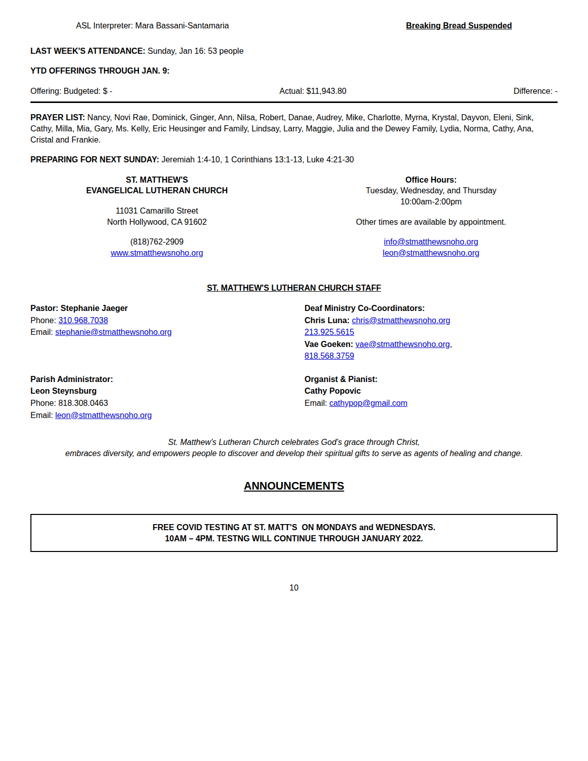ASL Interpreter: Mara Bassani-Santamaria Breaking Bread Suspended
LAST WEEK'S ATTENDANCE: Sunday, Jan 16: 53 people
YTD OFFERINGS THROUGH JAN. 9:
Offering: Budgeted: $ - Actual: $11,943.80 Difference: -
PRAYER LIST: Nancy, Novi Rae, Dominick, Ginger, Ann, Nilsa, Robert, Danae, Audrey, Mike, Charlotte, Myrna, Krystal, Dayvon, Eleni, Sink, Cathy, Milla, Mia, Gary, Ms. Kelly, Eric Heusinger and Family, Lindsay, Larry, Maggie, Julia and the Dewey Family, Lydia, Norma, Cathy, Ana, Cristal and Frankie.
PREPARING FOR NEXT SUNDAY: Jeremiah 1:4-10, 1 Corinthians 13:1-13, Luke 4:21-30
ST. MATTHEW'S
EVANGELICAL LUTHERAN CHURCH
11031 Camarillo Street
North Hollywood, CA 91602
(818)762-2909
www.stmatthewsnoho.org
Office Hours:
Tuesday, Wednesday, and Thursday
10:00am-2:00pm
Other times are available by appointment.
info@stmatthewsnoho.org
leon@stmatthewsnoho.org
ST. MATTHEW'S LUTHERAN CHURCH STAFF
Pastor: Stephanie Jaeger
Phone: 310.968.7038
Email: stephanie@stmatthewsnoho.org
Deaf Ministry Co-Coordinators:
Chris Luna: chris@stmatthewsnoho.org
213.925.5615
Vae Goeken: vae@stmatthewsnoho.org,
818.568.3759
Parish Administrator:
Leon Steynsburg
Phone: 818.308.0463
Email: leon@stmatthewsnoho.org
Organist & Pianist:
Cathy Popovic
Email: cathypop@gmail.com
St. Matthew's Lutheran Church celebrates God's grace through Christ,
embraces diversity, and empowers people to discover and develop their spiritual gifts to serve as agents of healing and change.
ANNOUNCEMENTS
FREE COVID TESTING AT ST. MATT'S ON MONDAYS and WEDNESDAYS.
10AM – 4PM. TESTNG WILL CONTINUE THROUGH JANUARY 2022.
10